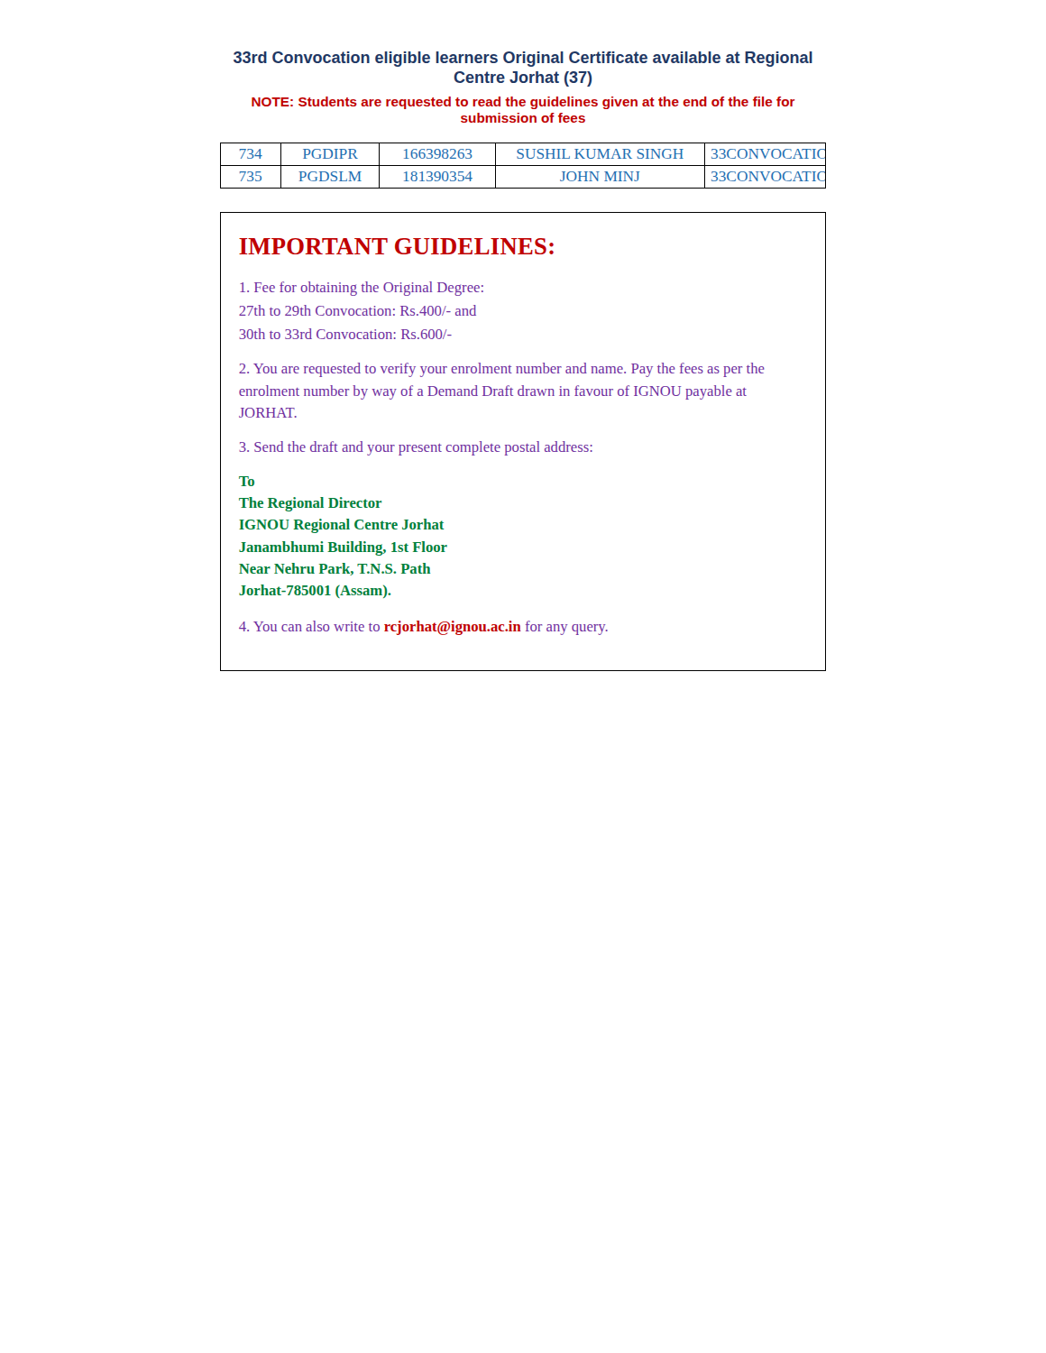33rd Convocation eligible learners Original Certificate available at Regional Centre Jorhat (37)
NOTE: Students are requested to read the guidelines given at the end of the file for submission of fees
| 734 | PGDIPR | 166398263 | SUSHIL KUMAR SINGH | 33CONVOCATION |
| 735 | PGDSLM | 181390354 | JOHN MINJ | 33CONVOCATION |
IMPORTANT GUIDELINES:
1. Fee for obtaining the Original Degree:
27th to 29th Convocation: Rs.400/- and
30th to 33rd Convocation: Rs.600/-
2. You are requested to verify your enrolment number and name. Pay the fees as per the enrolment number by way of a Demand Draft drawn in favour of IGNOU payable at JORHAT.
3. Send the draft and your present complete postal address:
To
The Regional Director
IGNOU Regional Centre Jorhat
Janambhumi Building, 1st Floor
Near Nehru Park, T.N.S. Path
Jorhat-785001 (Assam).
4. You can also write to rcjorhat@ignou.ac.in for any query.